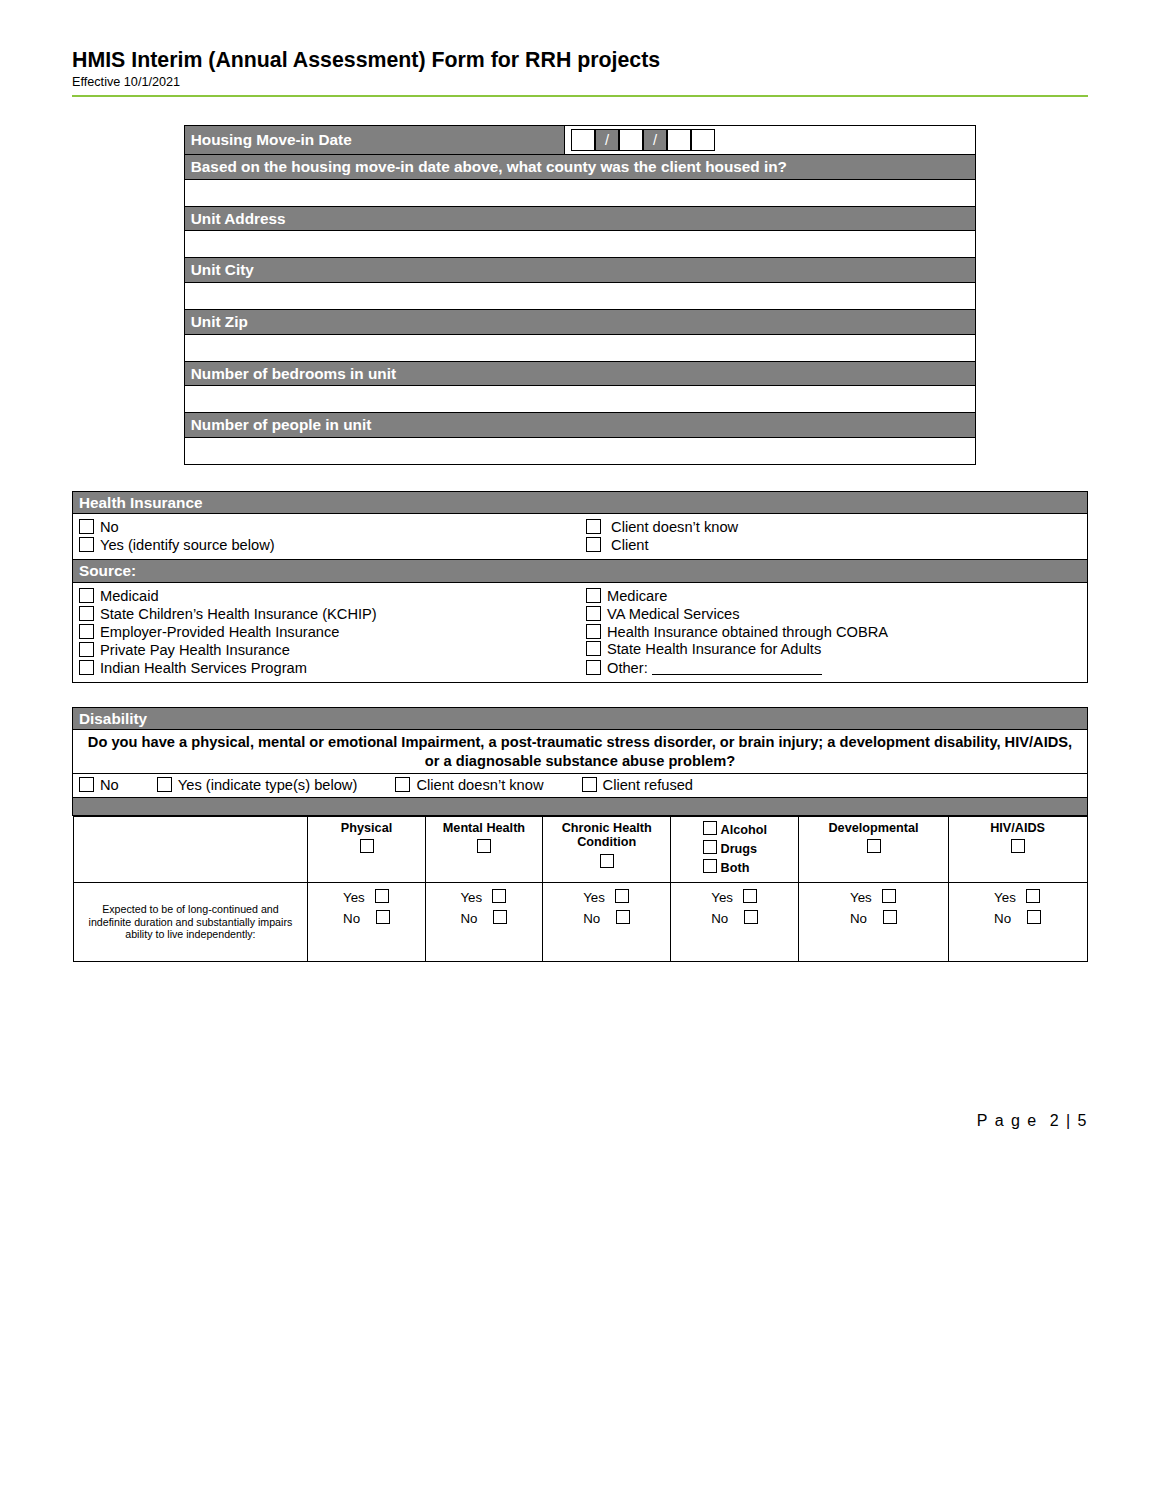HMIS Interim (Annual Assessment) Form for RRH projects
Effective 10/1/2021
| Housing Move-in Date | / / |
| Based on the housing move-in date above, what county was the client housed in? |
| Unit Address |
| Unit City |
| Unit Zip |
| Number of bedrooms in unit |
| Number of people in unit |
| Health Insurance |
| No Yes (identify source below) | Client doesn’t know Client |
| Source: |
| Medicaid State Children’s Health Insurance (KCHIP) Employer-Provided Health Insurance Private Pay Health Insurance Indian Health Services Program | Medicare VA Medical Services Health Insurance obtained through COBRA State Health Insurance for Adults Other: |
| Disability |
| Do you have a physical, mental or emotional Impairment, a post-traumatic stress disorder, or brain injury; a development disability, HIV/AIDS, or a diagnosable substance abuse problem? |
| No Yes (indicate type(s) below) Client doesn’t know Client refused |
| / / Physical / Mental Health / Chronic Health Condition / Alcohol Drugs Both / Developmental / HIV/AIDS / / --- / --- / --- / --- / --- / --- / --- / / Expected to be of long-continued and indefinite duration and substantially impairs ability to live independently: / Yes No / Yes No / Yes No / Yes No / Yes No / Yes No / |
P a g e 2 | 5